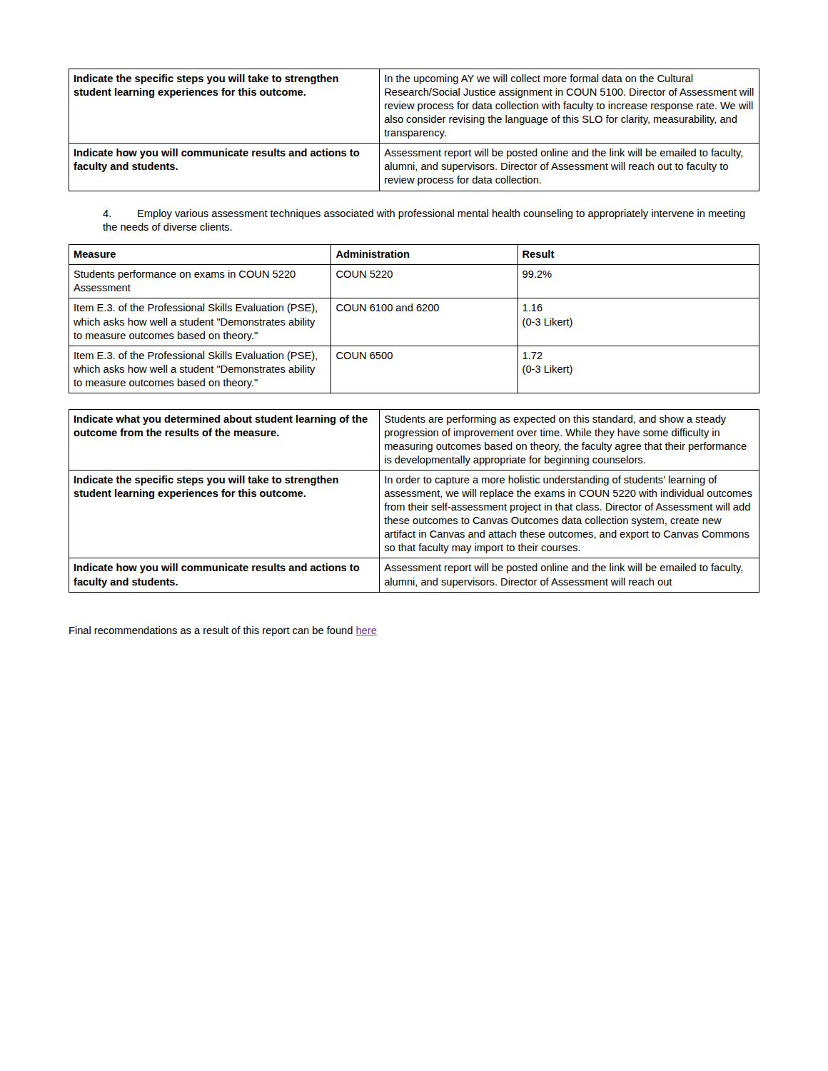| Indicate the specific steps you will take to strengthen student learning experiences for this outcome. | In the upcoming AY we will collect more formal data on the Cultural Research/Social Justice assignment in COUN 5100. Director of Assessment will review process for data collection with faculty to increase response rate. We will also consider revising the language of this SLO for clarity, measurability, and transparency. |
| Indicate how you will communicate results and actions to faculty and students. | Assessment report will be posted online and the link will be emailed to faculty, alumni, and supervisors. Director of Assessment will reach out to faculty to review process for data collection. |
4. Employ various assessment techniques associated with professional mental health counseling to appropriately intervene in meeting the needs of diverse clients.
| Measure | Administration | Result |
| --- | --- | --- |
| Students performance on exams in COUN 5220 Assessment | COUN 5220 | 99.2% |
| Item E.3. of the Professional Skills Evaluation (PSE), which asks how well a student "Demonstrates ability to measure outcomes based on theory." | COUN 6100 and 6200 | 1.16 (0-3 Likert) |
| Item E.3. of the Professional Skills Evaluation (PSE), which asks how well a student "Demonstrates ability to measure outcomes based on theory." | COUN 6500 | 1.72 (0-3 Likert) |
| Indicate what you determined about student learning of the outcome from the results of the measure. | Students are performing as expected on this standard, and show a steady progression of improvement over time. While they have some difficulty in measuring outcomes based on theory, the faculty agree that their performance is developmentally appropriate for beginning counselors. |
| Indicate the specific steps you will take to strengthen student learning experiences for this outcome. | In order to capture a more holistic understanding of students’ learning of assessment, we will replace the exams in COUN 5220 with individual outcomes from their self-assessment project in that class. Director of Assessment will add these outcomes to Canvas Outcomes data collection system, create new artifact in Canvas and attach these outcomes, and export to Canvas Commons so that faculty may import to their courses. |
| Indicate how you will communicate results and actions to faculty and students. | Assessment report will be posted online and the link will be emailed to faculty, alumni, and supervisors. Director of Assessment will reach out |
Final recommendations as a result of this report can be found here